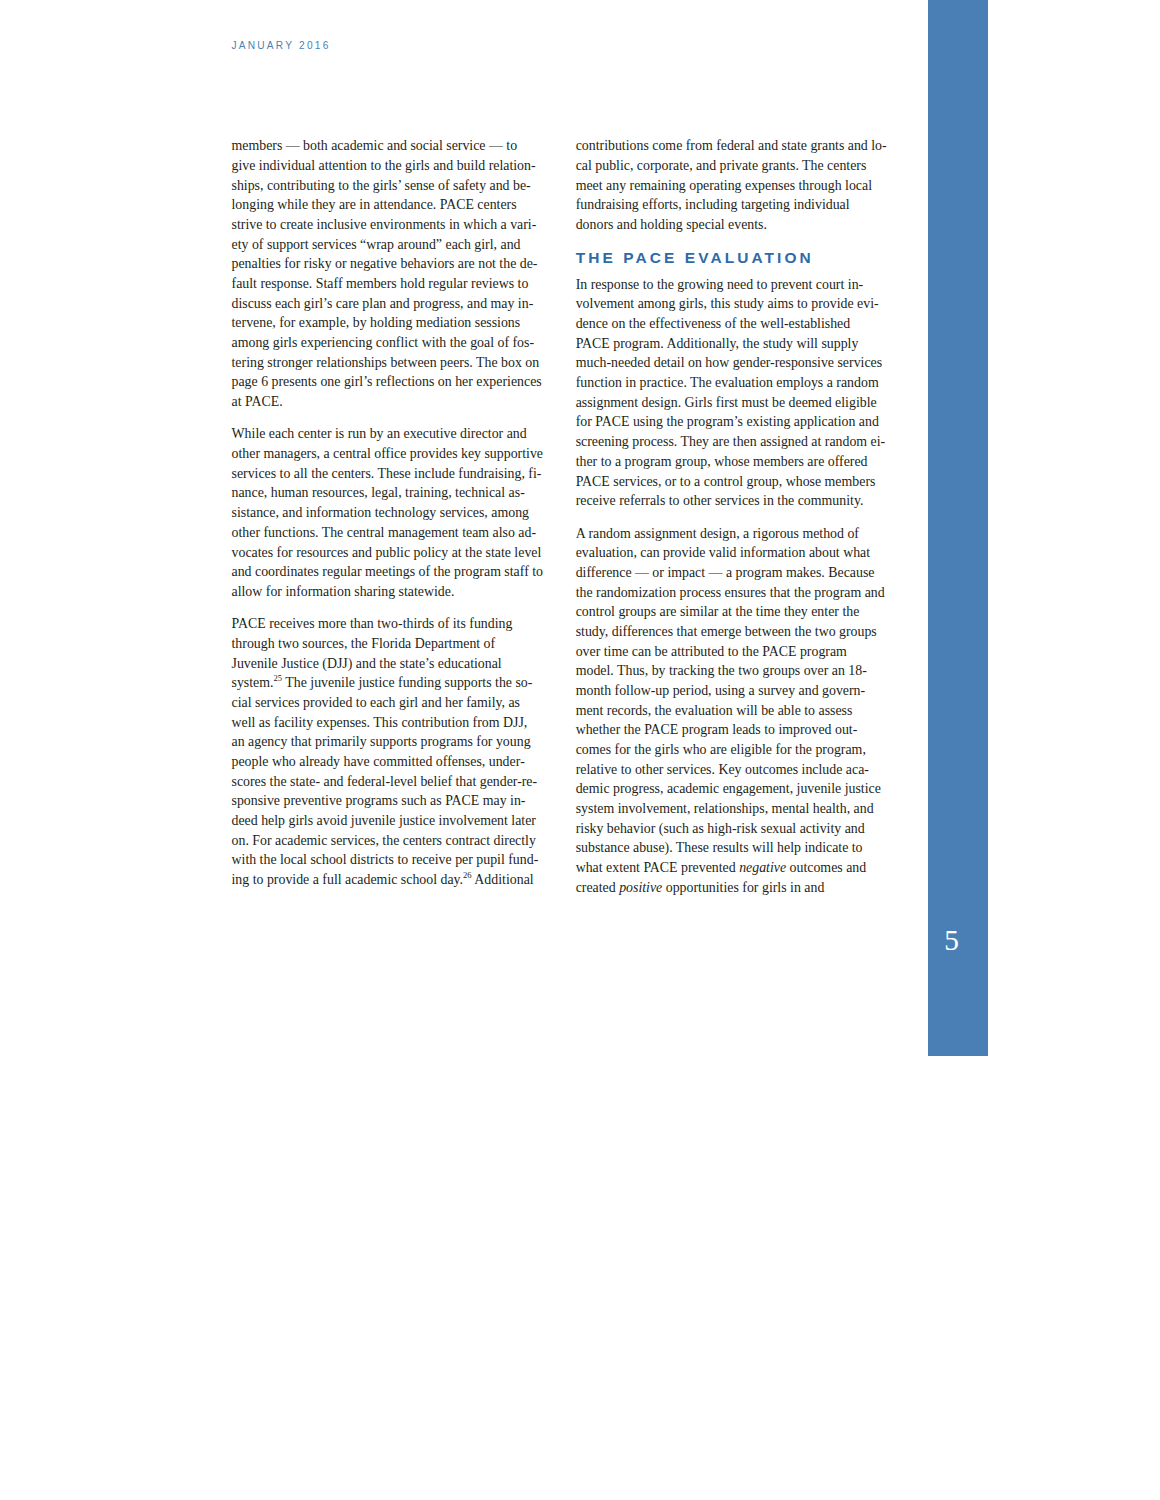5
January 2016
members — both academic and social service — to give individual attention to the girls and build relationships, contributing to the girls’ sense of safety and belonging while they are in attendance. PACE centers strive to create inclusive environments in which a variety of support services “wrap around” each girl, and penalties for risky or negative behaviors are not the default response. Staff members hold regular reviews to discuss each girl’s care plan and progress, and may intervene, for example, by holding mediation sessions among girls experiencing conflict with the goal of fostering stronger relationships between peers. The box on page 6 presents one girl’s reflections on her experiences at PACE.
While each center is run by an executive director and other managers, a central office provides key supportive services to all the centers. These include fundraising, finance, human resources, legal, training, technical assistance, and information technology services, among other functions. The central management team also advocates for resources and public policy at the state level and coordinates regular meetings of the program staff to allow for information sharing statewide.
PACE receives more than two-thirds of its funding through two sources, the Florida Department of Juvenile Justice (DJJ) and the state’s educational system.25 The juvenile justice funding supports the social services provided to each girl and her family, as well as facility expenses. This contribution from DJJ, an agency that primarily supports programs for young people who already have committed offenses, underscores the state- and federal-level belief that gender-responsive preventive programs such as PACE may indeed help girls avoid juvenile justice involvement later on. For academic services, the centers contract directly with the local school districts to receive per pupil funding to provide a full academic school day.26 Additional contributions come from federal and state grants and local public, corporate, and private grants. The centers meet any remaining operating expenses through local fundraising efforts, including targeting individual donors and holding special events.
The PACE Evaluation
In response to the growing need to prevent court involvement among girls, this study aims to provide evidence on the effectiveness of the well-established PACE program. Additionally, the study will supply much-needed detail on how gender-responsive services function in practice. The evaluation employs a random assignment design. Girls first must be deemed eligible for PACE using the program’s existing application and screening process. They are then assigned at random either to a program group, whose members are offered PACE services, or to a control group, whose members receive referrals to other services in the community.
A random assignment design, a rigorous method of evaluation, can provide valid information about what difference — or impact — a program makes. Because the randomization process ensures that the program and control groups are similar at the time they enter the study, differences that emerge between the two groups over time can be attributed to the PACE program model. Thus, by tracking the two groups over an 18-month follow-up period, using a survey and government records, the evaluation will be able to assess whether the PACE program leads to improved outcomes for the girls who are eligible for the program, relative to other services. Key outcomes include academic progress, academic engagement, juvenile justice system involvement, relationships, mental health, and risky behavior (such as high-risk sexual activity and substance abuse). These results will help indicate to what extent PACE prevented negative outcomes and created positive opportunities for girls in and